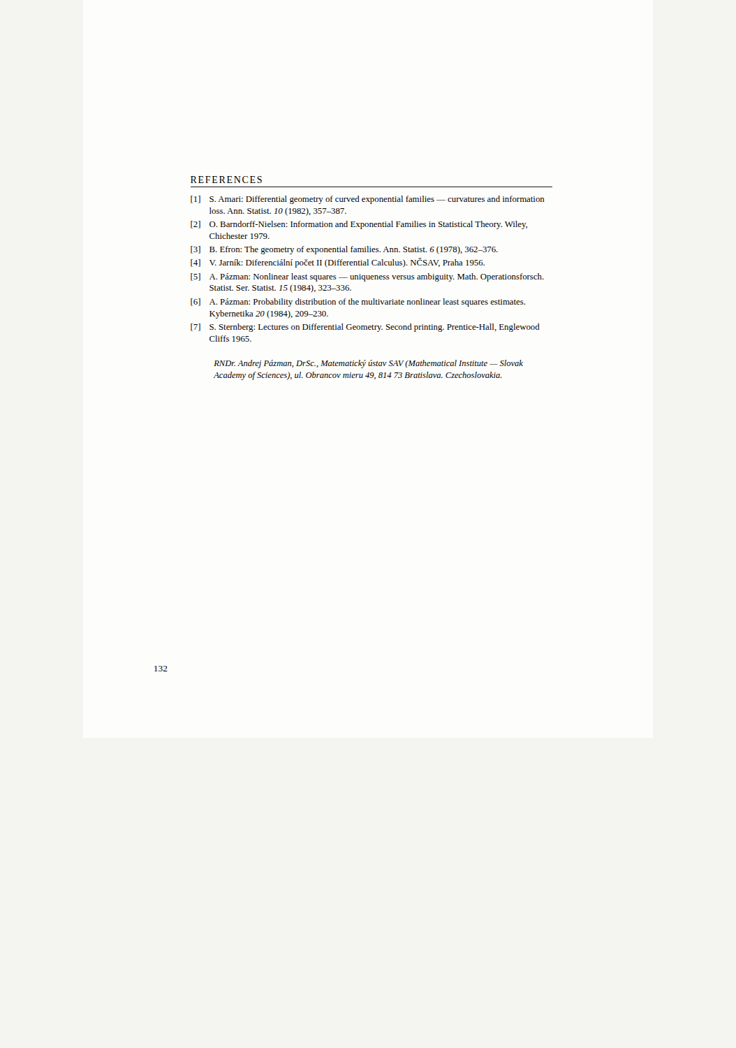References
[1] S. Amari: Differential geometry of curved exponential families — curvatures and information loss. Ann. Statist. 10 (1982), 357–387.
[2] O. Barndorff-Nielsen: Information and Exponential Families in Statistical Theory. Wiley, Chichester 1979.
[3] B. Efron: The geometry of exponential families. Ann. Statist. 6 (1978), 362–376.
[4] V. Jarník: Diferenciální počet II (Differential Calculus). NČSAV, Praha 1956.
[5] A. Pázman: Nonlinear least squares — uniqueness versus ambiguity. Math. Operationsforsch. Statist. Ser. Statist. 15 (1984), 323–336.
[6] A. Pázman: Probability distribution of the multivariate nonlinear least squares estimates. Kybernetika 20 (1984), 209–230.
[7] S. Sternberg: Lectures on Differential Geometry. Second printing. Prentice-Hall, Englewood Cliffs 1965.
RNDr. Andrej Pázman, DrSc., Matematický ústav SAV (Mathematical Institute — Slovak Academy of Sciences), ul. Obrancov mieru 49, 814 73 Bratislava. Czechoslovakia.
132